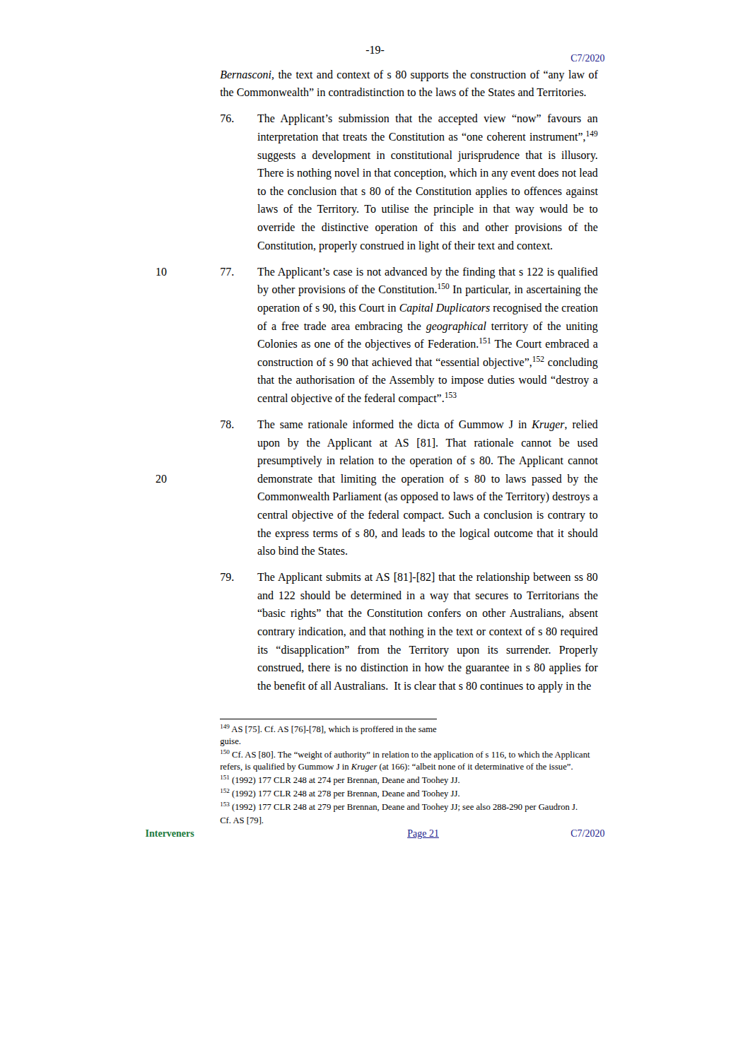-19-
C7/2020
Bernasconi, the text and context of s 80 supports the construction of “any law of the Commonwealth” in contradistinction to the laws of the States and Territories.
76.
The Applicant’s submission that the accepted view “now” favours an interpretation that treats the Constitution as “one coherent instrument”,149 suggests a development in constitutional jurisprudence that is illusory. There is nothing novel in that conception, which in any event does not lead to the conclusion that s 80 of the Constitution applies to offences against laws of the Territory. To utilise the principle in that way would be to override the distinctive operation of this and other provisions of the Constitution, properly construed in light of their text and context.
1077.
The Applicant’s case is not advanced by the finding that s 122 is qualified by other provisions of the Constitution.150 In particular, in ascertaining the operation of s 90, this Court in Capital Duplicators recognised the creation of a free trade area embracing the geographical territory of the uniting Colonies as one of the objectives of Federation.151 The Court embraced a construction of s 90 that achieved that “essential objective”,152 concluding that the authorisation of the Assembly to impose duties would “destroy a central objective of the federal compact”.153
78.
The same rationale informed the dicta of Gummow J in Kruger, relied upon by the Applicant at AS [81]. That rationale cannot be used presumptively in relation to the operation of s 80. The Applicant cannot demonstrate that limiting the operation of s 80 20to laws passed by the Commonwealth Parliament (as opposed to laws of the Territory) destroys a central objective of the federal compact. Such a conclusion is contrary to the express terms of s 80, and leads to the logical outcome that it should also bind the States.
79.
The Applicant submits at AS [81]-[82] that the relationship between ss 80 and 122 should be determined in a way that secures to Territorians the “basic rights” that the Constitution confers on other Australians, absent contrary indication, and that nothing in the text or context of s 80 required its “disapplication” from the Territory upon its surrender. Properly construed, there is no distinction in how the guarantee in s 80 applies for the benefit of all Australians. It is clear that s 80 continues to apply in the
149 AS [75]. Cf. AS [76]-[78], which is proffered in the same guise.
150 Cf. AS [80]. The “weight of authority” in relation to the application of s 116, to which the Applicant refers, is qualified by Gummow J in Kruger (at 166): “albeit none of it determinative of the issue”.
151 (1992) 177 CLR 248 at 274 per Brennan, Deane and Toohey JJ.
152 (1992) 177 CLR 248 at 278 per Brennan, Deane and Toohey JJ.
153 (1992) 177 CLR 248 at 279 per Brennan, Deane and Toohey JJ; see also 288-290 per Gaudron J.
Cf. AS [79].
Interveners
Page 21
C7/2020